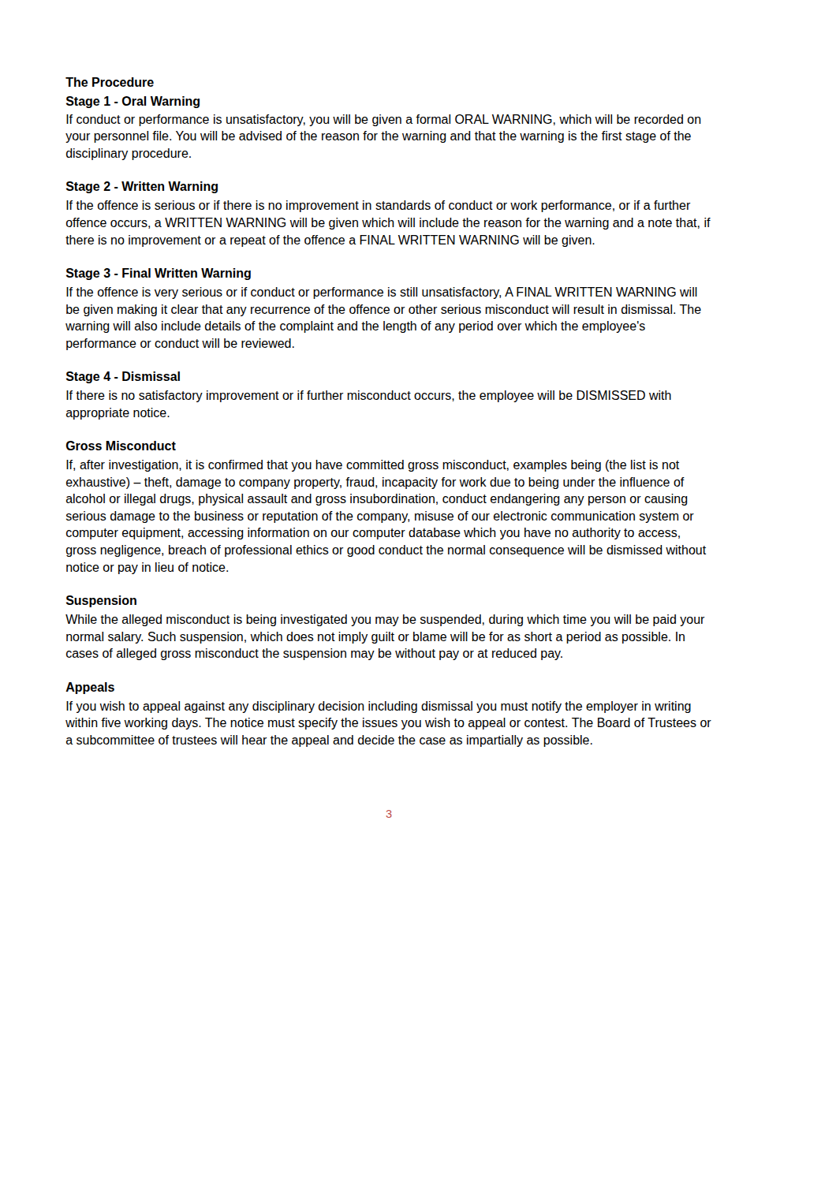The Procedure
Stage 1 - Oral Warning
If conduct or performance is unsatisfactory, you will be given a formal ORAL WARNING, which will be recorded on your personnel file. You will be advised of the reason for the warning and that the warning is the first stage of the disciplinary procedure.
Stage 2 - Written Warning
If the offence is serious or if there is no improvement in standards of conduct or work performance, or if a further offence occurs, a WRITTEN WARNING will be given which will include the reason for the warning and a note that, if there is no improvement or a repeat of the offence a FINAL WRITTEN WARNING will be given.
Stage 3 - Final Written Warning
If the offence is very serious or if conduct or performance is still unsatisfactory, A FINAL WRITTEN WARNING will be given making it clear that any recurrence of the offence or other serious misconduct will result in dismissal. The warning will also include details of the complaint and the length of any period over which the employee's performance or conduct will be reviewed.
Stage 4 - Dismissal
If there is no satisfactory improvement or if further misconduct occurs, the employee will be DISMISSED with appropriate notice.
Gross Misconduct
If, after investigation, it is confirmed that you have committed gross misconduct, examples being (the list is not exhaustive) – theft, damage to company property, fraud, incapacity for work due to being under the influence of alcohol or illegal drugs, physical assault and gross insubordination, conduct endangering any person or causing serious damage to the business or reputation of the company, misuse of our electronic communication system or computer equipment, accessing information on our computer database which you have no authority to access, gross negligence, breach of professional ethics or good conduct the normal consequence will be dismissed without notice or pay in lieu of notice.
Suspension
While the alleged misconduct is being investigated you may be suspended, during which time you will be paid your normal salary. Such suspension, which does not imply guilt or blame will be for as short a period as possible. In cases of alleged gross misconduct the suspension may be without pay or at reduced pay.
Appeals
If you wish to appeal against any disciplinary decision including dismissal you must notify the employer in writing within five working days. The notice must specify the issues you wish to appeal or contest. The Board of Trustees or a subcommittee of trustees will hear the appeal and decide the case as impartially as possible.
3